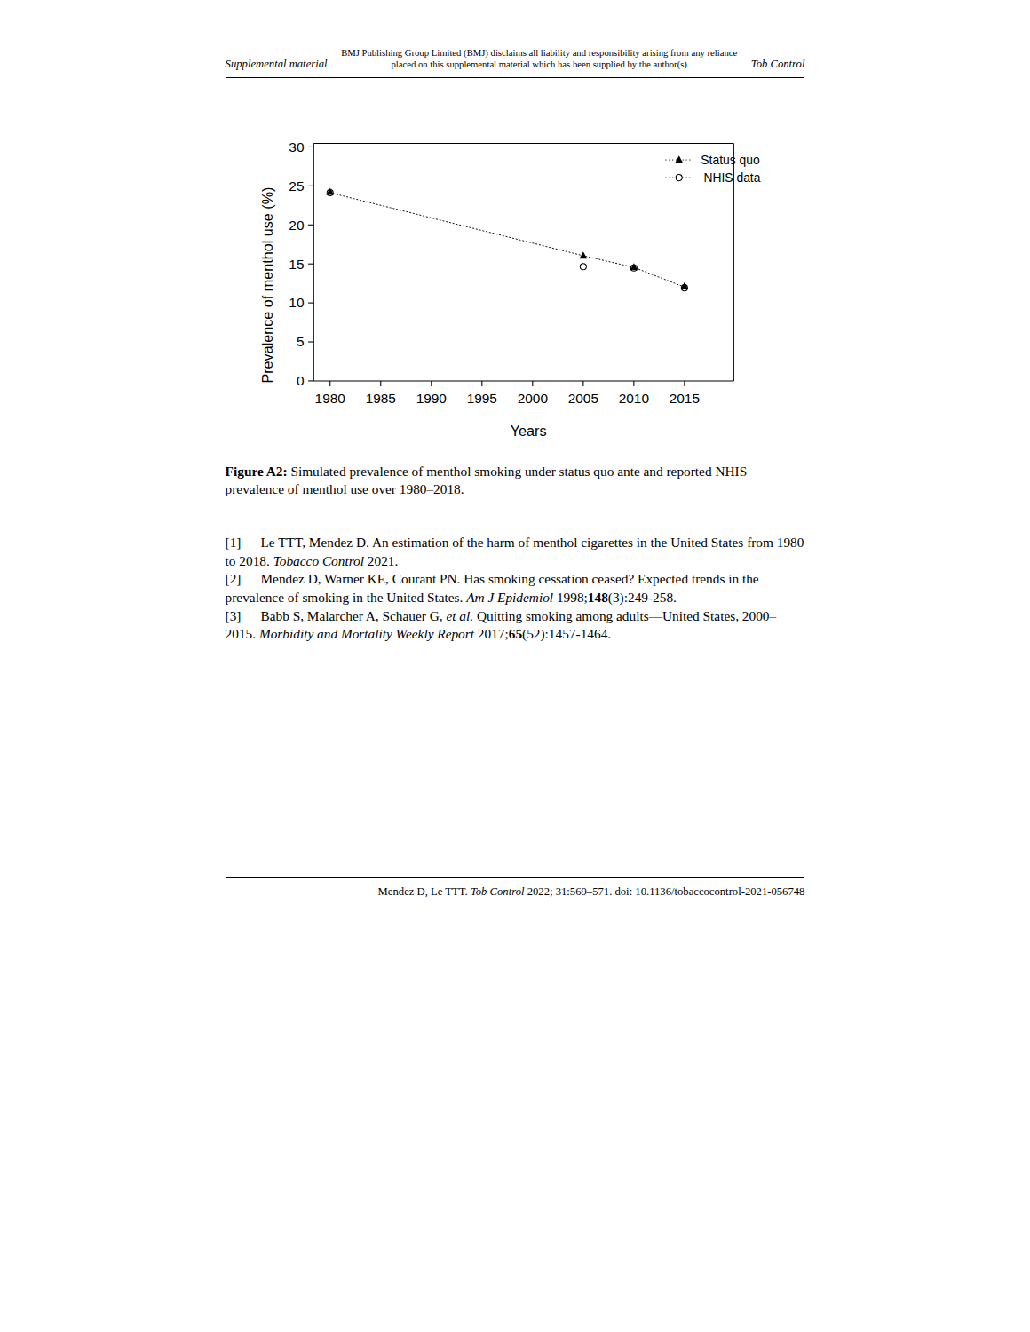Supplemental material
BMJ Publishing Group Limited (BMJ) disclaims all liability and responsibility arising from any reliance placed on this supplemental material which has been supplied by the author(s)
Tob Control
Prevalence of menthol use (%) Years 0 5 10 15 20 25 30 1980 1985 1990 1995 2000 2005 2010 2015 Status quo NHIS data
Figure A2: Simulated prevalence of menthol smoking under status quo ante and reported NHIS prevalence of menthol use over 1980–2018.
[1] Le TTT, Mendez D. An estimation of the harm of menthol cigarettes in the United States from 1980 to 2018. Tobacco Control 2021.
[2] Mendez D, Warner KE, Courant PN. Has smoking cessation ceased? Expected trends in the prevalence of smoking in the United States. Am J Epidemiol 1998;148(3):249-258.
[3] Babb S, Malarcher A, Schauer G, et al. Quitting smoking among adults—United States, 2000–2015. Morbidity and Mortality Weekly Report 2017;65(52):1457-1464.
Mendez D, Le TTT. Tob Control 2022; 31:569–571. doi: 10.1136/tobaccocontrol-2021-056748